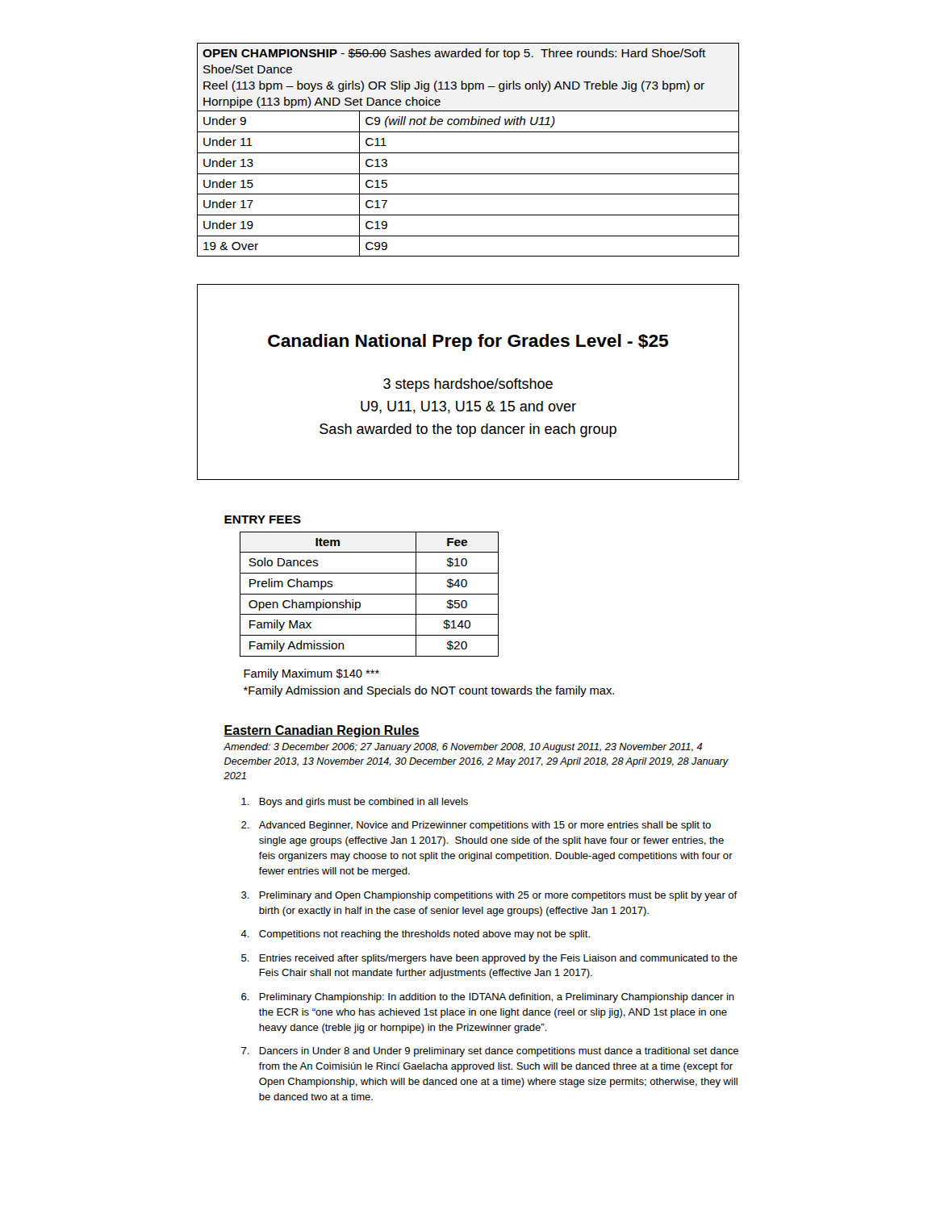| OPEN CHAMPIONSHIP - $50.00 Sashes awarded for top 5. Three rounds: Hard Shoe/Soft Shoe/Set Dance Reel (113 bpm – boys & girls) OR Slip Jig (113 bpm – girls only) AND Treble Jig (73 bpm) or Hornpipe (113 bpm) AND Set Dance choice |
| Under 9 | C9 (will not be combined with U11) |
| Under 11 | C11 |
| Under 13 | C13 |
| Under 15 | C15 |
| Under 17 | C17 |
| Under 19 | C19 |
| 19 & Over | C99 |
Canadian National Prep for Grades Level - $25
3 steps hardshoe/softshoe
U9, U11, U13, U15 & 15 and over
Sash awarded to the top dancer in each group
ENTRY FEES
| Item | Fee |
| --- | --- |
| Solo Dances | $10 |
| Prelim Champs | $40 |
| Open Championship | $50 |
| Family Max | $140 |
| Family Admission | $20 |
Family Maximum $140 ***
*Family Admission and Specials do NOT count towards the family max.
Eastern Canadian Region Rules
Amended: 3 December 2006; 27 January 2008, 6 November 2008, 10 August 2011, 23 November 2011, 4 December 2013, 13 November 2014, 30 December 2016, 2 May 2017, 29 April 2018, 28 April 2019, 28 January 2021
Boys and girls must be combined in all levels
Advanced Beginner, Novice and Prizewinner competitions with 15 or more entries shall be split to single age groups (effective Jan 1 2017). Should one side of the split have four or fewer entries, the feis organizers may choose to not split the original competition. Double-aged competitions with four or fewer entries will not be merged.
Preliminary and Open Championship competitions with 25 or more competitors must be split by year of birth (or exactly in half in the case of senior level age groups) (effective Jan 1 2017).
Competitions not reaching the thresholds noted above may not be split.
Entries received after splits/mergers have been approved by the Feis Liaison and communicated to the Feis Chair shall not mandate further adjustments (effective Jan 1 2017).
Preliminary Championship: In addition to the IDTANA definition, a Preliminary Championship dancer in the ECR is “one who has achieved 1st place in one light dance (reel or slip jig), AND 1st place in one heavy dance (treble jig or hornpipe) in the Prizewinner grade”.
Dancers in Under 8 and Under 9 preliminary set dance competitions must dance a traditional set dance from the An Coimisiún le Rincí Gaelacha approved list. Such will be danced three at a time (except for Open Championship, which will be danced one at a time) where stage size permits; otherwise, they will be danced two at a time.